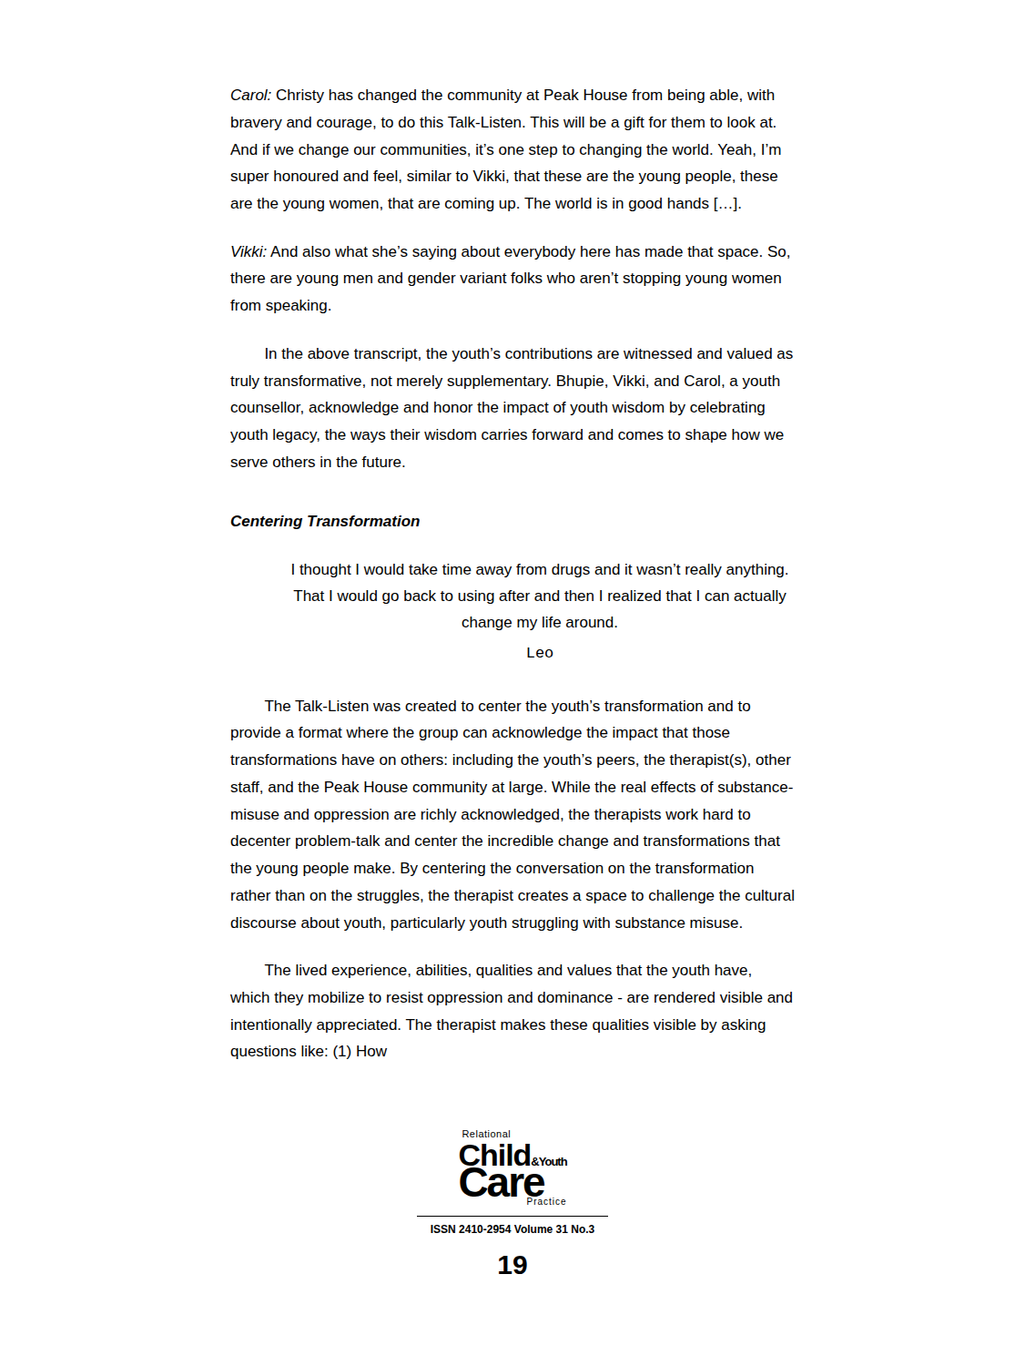Carol: Christy has changed the community at Peak House from being able, with bravery and courage, to do this Talk-Listen. This will be a gift for them to look at. And if we change our communities, it’s one step to changing the world. Yeah, I’m super honoured and feel, similar to Vikki, that these are the young people, these are the young women, that are coming up. The world is in good hands […].
Vikki: And also what she’s saying about everybody here has made that space. So, there are young men and gender variant folks who aren’t stopping young women from speaking.
In the above transcript, the youth’s contributions are witnessed and valued as truly transformative, not merely supplementary. Bhupie, Vikki, and Carol, a youth counsellor, acknowledge and honor the impact of youth wisdom by celebrating youth legacy, the ways their wisdom carries forward and comes to shape how we serve others in the future.
Centering Transformation
I thought I would take time away from drugs and it wasn’t really anything.
That I would go back to using after and then I realized that I can actually
change my life around. Leo
The Talk-Listen was created to center the youth’s transformation and to provide a format where the group can acknowledge the impact that those transformations have on others: including the youth’s peers, the therapist(s), other staff, and the Peak House community at large. While the real effects of substance-misuse and oppression are richly acknowledged, the therapists work hard to decenter problem-talk and center the incredible change and transformations that the young people make. By centering the conversation on the transformation rather than on the struggles, the therapist creates a space to challenge the cultural discourse about youth, particularly youth struggling with substance misuse.
The lived experience, abilities, qualities and values that the youth have, which they mobilize to resist oppression and dominance - are rendered visible and intentionally appreciated. The therapist makes these qualities visible by asking questions like: (1) How
Relational Child&Youth Care Practice
ISSN 2410-2954 Volume 31 No.3
19